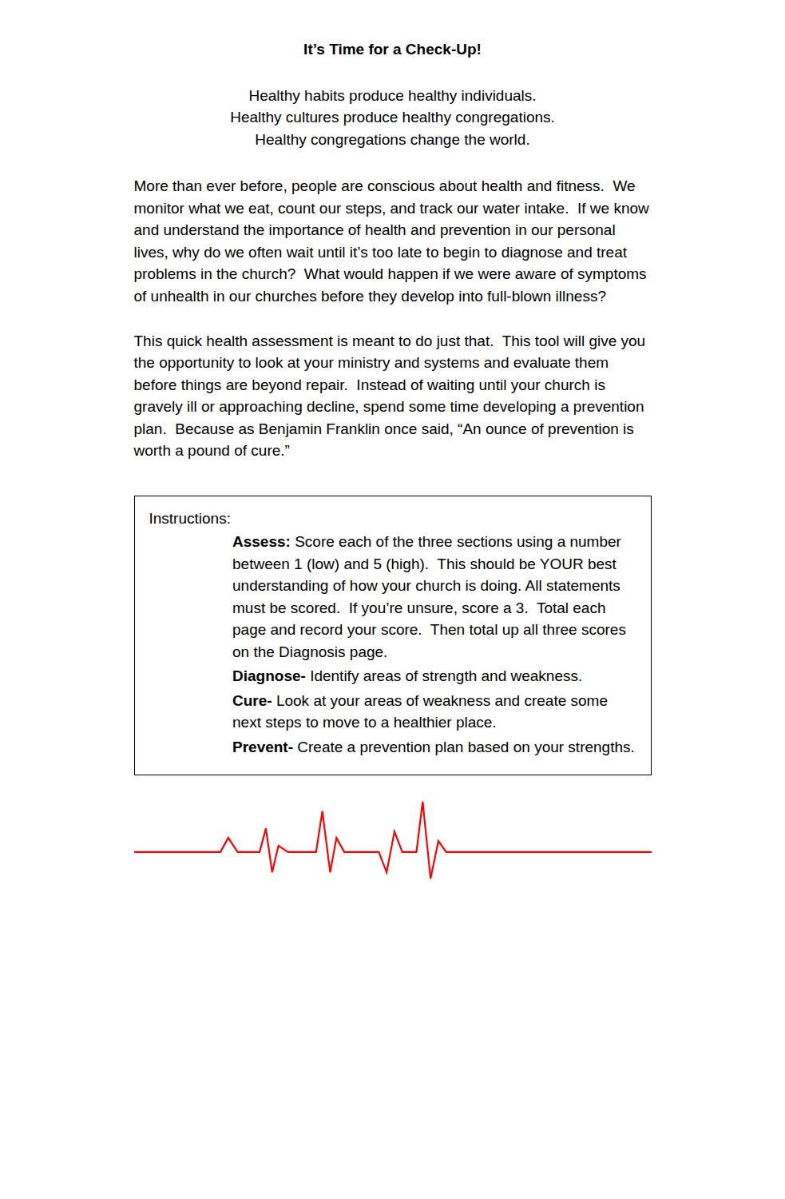It’s Time for a Check-Up!
Healthy habits produce healthy individuals.
Healthy cultures produce healthy congregations.
Healthy congregations change the world.
More than ever before, people are conscious about health and fitness. We monitor what we eat, count our steps, and track our water intake. If we know and understand the importance of health and prevention in our personal lives, why do we often wait until it’s too late to begin to diagnose and treat problems in the church? What would happen if we were aware of symptoms of unhealth in our churches before they develop into full-blown illness?
This quick health assessment is meant to do just that. This tool will give you the opportunity to look at your ministry and systems and evaluate them before things are beyond repair. Instead of waiting until your church is gravely ill or approaching decline, spend some time developing a prevention plan. Because as Benjamin Franklin once said, “An ounce of prevention is worth a pound of cure.”
Instructions:
Assess: Score each of the three sections using a number between 1 (low) and 5 (high). This should be YOUR best understanding of how your church is doing. All statements must be scored. If you’re unsure, score a 3. Total each page and record your score. Then total up all three scores on the Diagnosis page.
Diagnose- Identify areas of strength and weakness.
Cure- Look at your areas of weakness and create some next steps to move to a healthier place.
Prevent- Create a prevention plan based on your strengths.
Electrocardiogram line